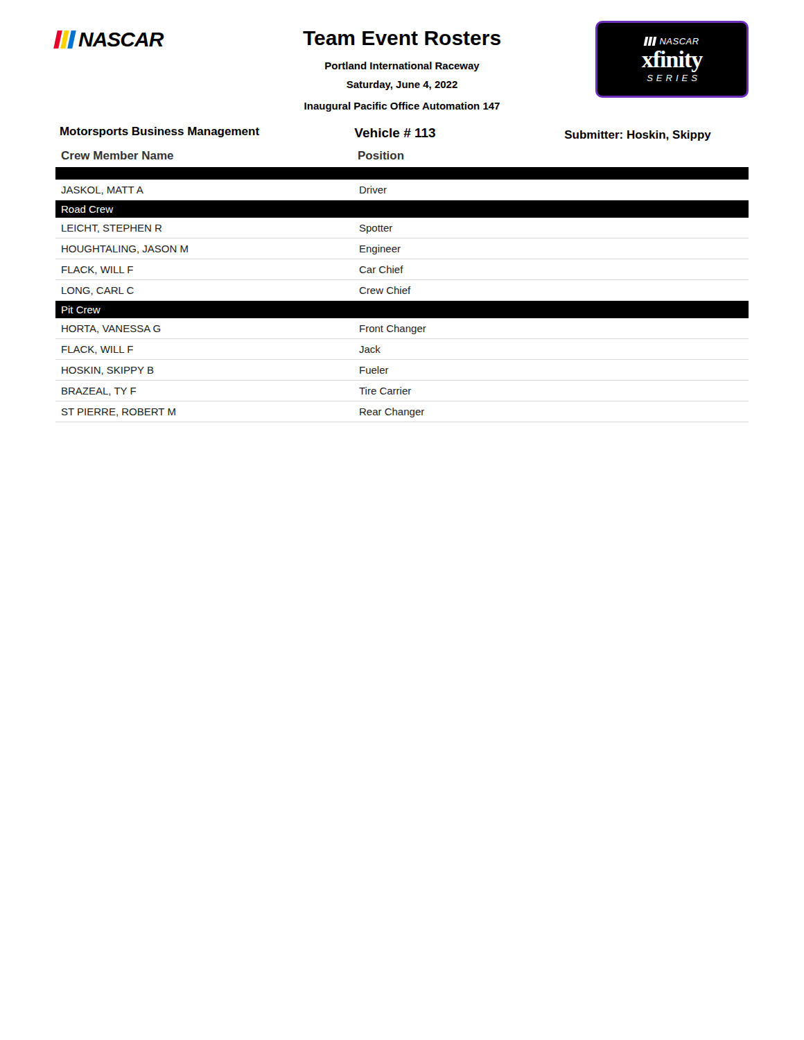NASCAR
Team Event Rosters
Portland International Raceway
Saturday, June 4, 2022
Inaugural Pacific Office Automation 147
NASCAR
xfinity
SERIES
Motorsports Business Management
Vehicle # 113
Submitter: Hoskin, Skippy
| Crew Member Name | Position |
| --- | --- |
| JASKOL, MATT A | Driver |
| Road Crew |
| LEICHT, STEPHEN R | Spotter |
| HOUGHTALING, JASON M | Engineer |
| FLACK, WILL F | Car Chief |
| LONG, CARL C | Crew Chief |
| Pit Crew |
| HORTA, VANESSA G | Front Changer |
| FLACK, WILL F | Jack |
| HOSKIN, SKIPPY B | Fueler |
| BRAZEAL, TY F | Tire Carrier |
| ST PIERRE, ROBERT M | Rear Changer |